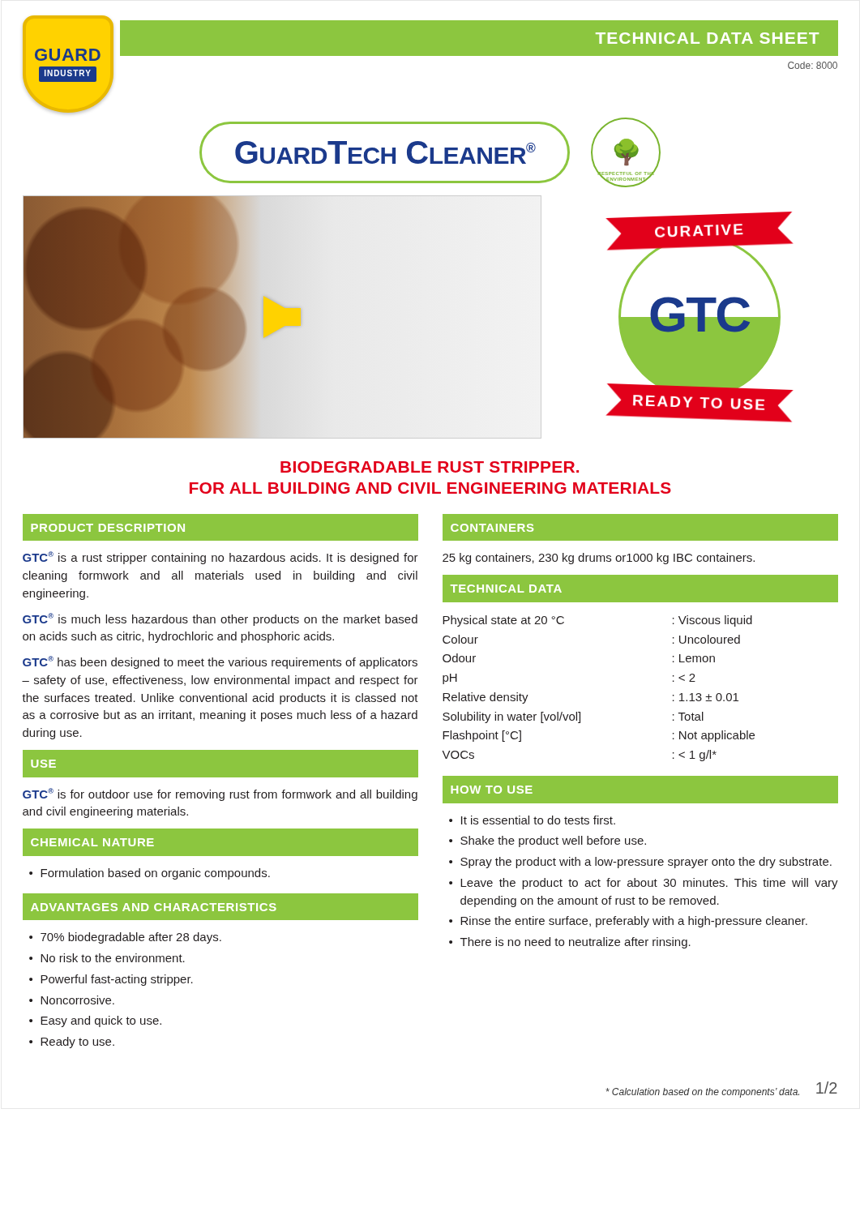GUARD
INDUSTRY
TECHNICAL DATA SHEET
Code: 8000
GUARDTECH CLEANER®
🌳
RESPECTFUL OF THE ENVIRONMENT
CURATIVE
GTC
READY TO USE
BIODEGRADABLE RUST STRIPPER.
FOR ALL BUILDING AND CIVIL ENGINEERING MATERIALS
Product description
GTC® is a rust stripper containing no hazardous acids. It is designed for cleaning formwork and all materials used in building and civil engineering.
GTC® is much less hazardous than other products on the market based on acids such as citric, hydrochloric and phosphoric acids.
GTC® has been designed to meet the various requirements of applicators – safety of use, effectiveness, low environmental impact and respect for the surfaces treated. Unlike conventional acid products it is classed not as a corrosive but as an irritant, meaning it poses much less of a hazard during use.
Use
GTC® is for outdoor use for removing rust from formwork and all building and civil engineering materials.
Chemical nature
Formulation based on organic compounds.
Advantages and characteristics
70% biodegradable after 28 days.
No risk to the environment.
Powerful fast-acting stripper.
Noncorrosive.
Easy and quick to use.
Ready to use.
Containers
25 kg containers, 230 kg drums or1000 kg IBC containers.
Technical data
| Physical state at 20 °C | : Viscous liquid |
| Colour | : Uncoloured |
| Odour | : Lemon |
| pH | : < 2 |
| Relative density | : 1.13 ± 0.01 |
| Solubility in water [vol/vol] | : Total |
| Flashpoint [°C] | : Not applicable |
| VOCs | : < 1 g/l* |
How to use
It is essential to do tests first.
Shake the product well before use.
Spray the product with a low-pressure sprayer onto the dry substrate.
Leave the product to act for about 30 minutes. This time will vary depending on the amount of rust to be removed.
Rinse the entire surface, preferably with a high-pressure cleaner.
There is no need to neutralize after rinsing.
* Calculation based on the components’ data.
1/2